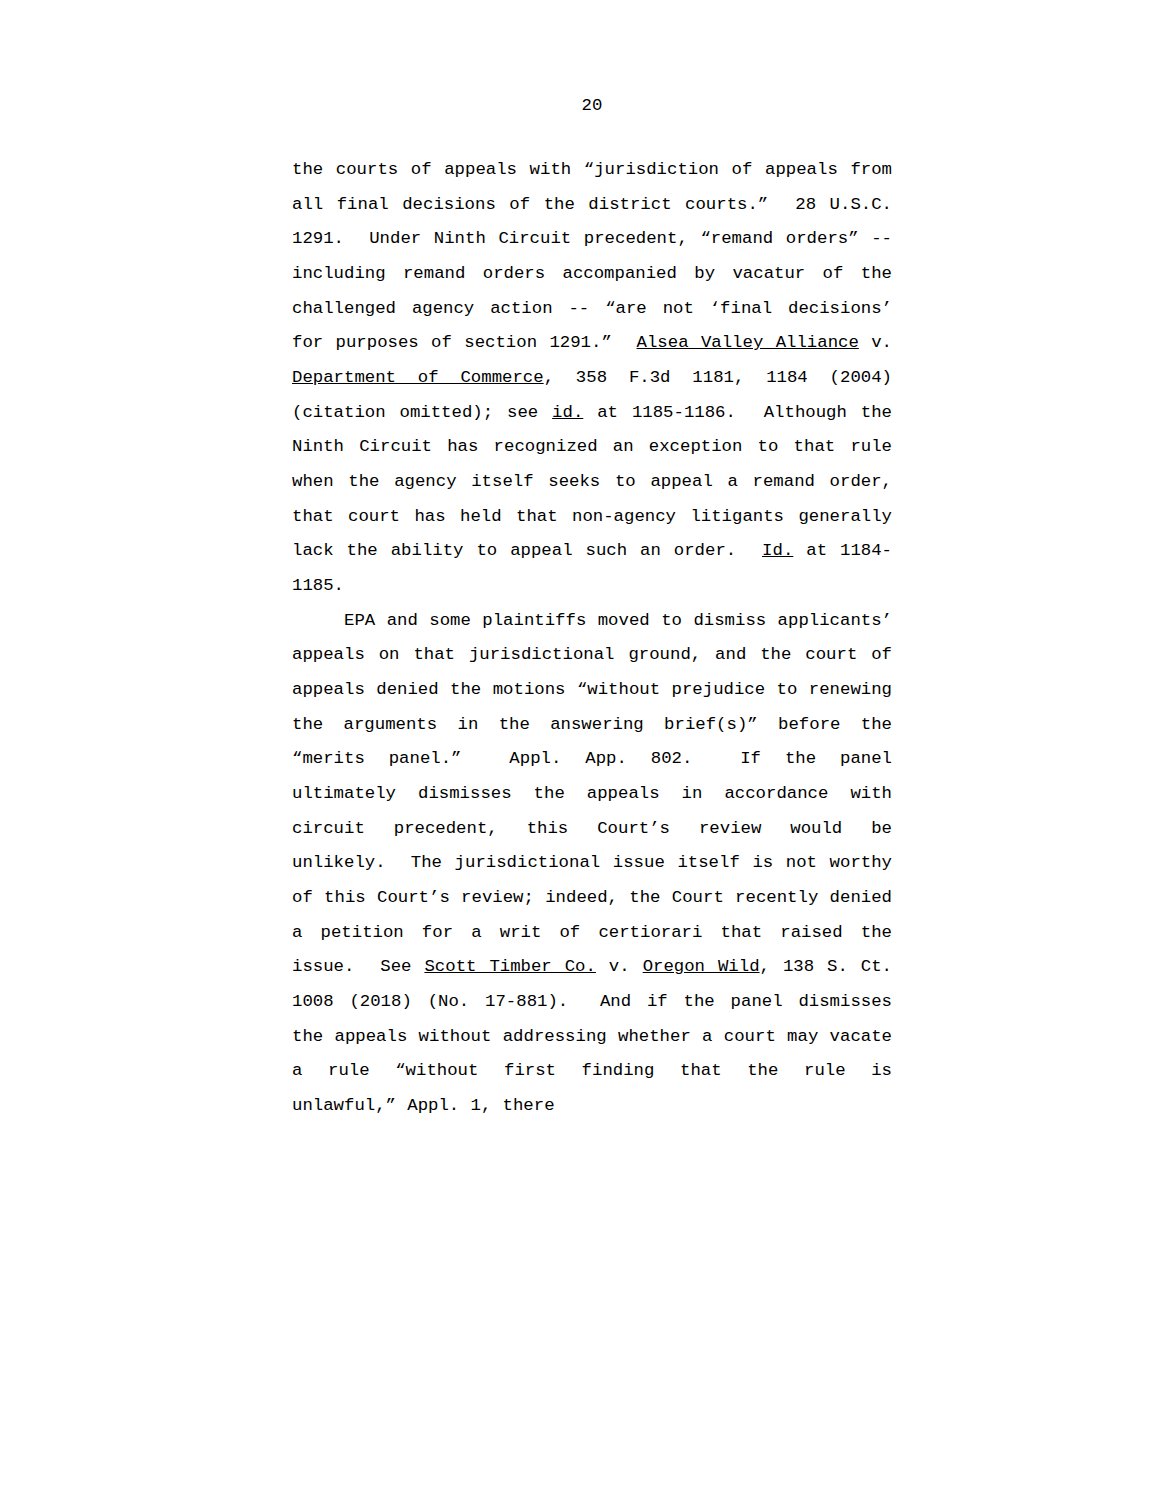20
the courts of appeals with “jurisdiction of appeals from all final decisions of the district courts.” 28 U.S.C. 1291. Under Ninth Circuit precedent, “remand orders” -- including remand orders accompanied by vacatur of the challenged agency action -- “are not ‘final decisions’ for purposes of section 1291.” Alsea Valley Alliance v. Department of Commerce, 358 F.3d 1181, 1184 (2004) (citation omitted); see id. at 1185-1186. Although the Ninth Circuit has recognized an exception to that rule when the agency itself seeks to appeal a remand order, that court has held that non-agency litigants generally lack the ability to appeal such an order. Id. at 1184-1185.
EPA and some plaintiffs moved to dismiss applicants’ appeals on that jurisdictional ground, and the court of appeals denied the motions “without prejudice to renewing the arguments in the answering brief(s)” before the “merits panel.” Appl. App. 802. If the panel ultimately dismisses the appeals in accordance with circuit precedent, this Court’s review would be unlikely. The jurisdictional issue itself is not worthy of this Court’s review; indeed, the Court recently denied a petition for a writ of certiorari that raised the issue. See Scott Timber Co. v. Oregon Wild, 138 S. Ct. 1008 (2018) (No. 17-881). And if the panel dismisses the appeals without addressing whether a court may vacate a rule “without first finding that the rule is unlawful,” Appl. 1, there